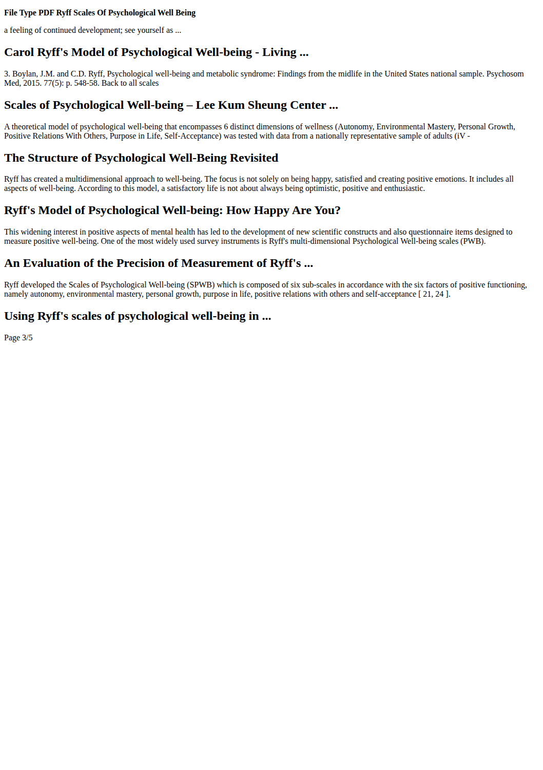File Type PDF Ryff Scales Of Psychological Well Being
a feeling of continued development; see yourself as ...
Carol Ryff's Model of Psychological Well-being - Living ...
3. Boylan, J.M. and C.D. Ryff, Psychological well-being and metabolic syndrome: Findings from the midlife in the United States national sample. Psychosom Med, 2015. 77(5): p. 548-58. Back to all scales
Scales of Psychological Well-being – Lee Kum Sheung Center ...
A theoretical model of psychological well-being that encompasses 6 distinct dimensions of wellness (Autonomy, Environmental Mastery, Personal Growth, Positive Relations With Others, Purpose in Life, Self-Acceptance) was tested with data from a nationally representative sample of adults (iV -
The Structure of Psychological Well-Being Revisited
Ryff has created a multidimensional approach to well-being. The focus is not solely on being happy, satisfied and creating positive emotions. It includes all aspects of well-being. According to this model, a satisfactory life is not about always being optimistic, positive and enthusiastic.
Ryff's Model of Psychological Well-being: How Happy Are You?
This widening interest in positive aspects of mental health has led to the development of new scientific constructs and also questionnaire items designed to measure positive well-being. One of the most widely used survey instruments is Ryff's multi-dimensional Psychological Well-being scales (PWB).
An Evaluation of the Precision of Measurement of Ryff's ...
Ryff developed the Scales of Psychological Well-being (SPWB) which is composed of six sub-scales in accordance with the six factors of positive functioning, namely autonomy, environmental mastery, personal growth, purpose in life, positive relations with others and self-acceptance [ 21, 24 ].
Using Ryff's scales of psychological well-being in ...
Page 3/5